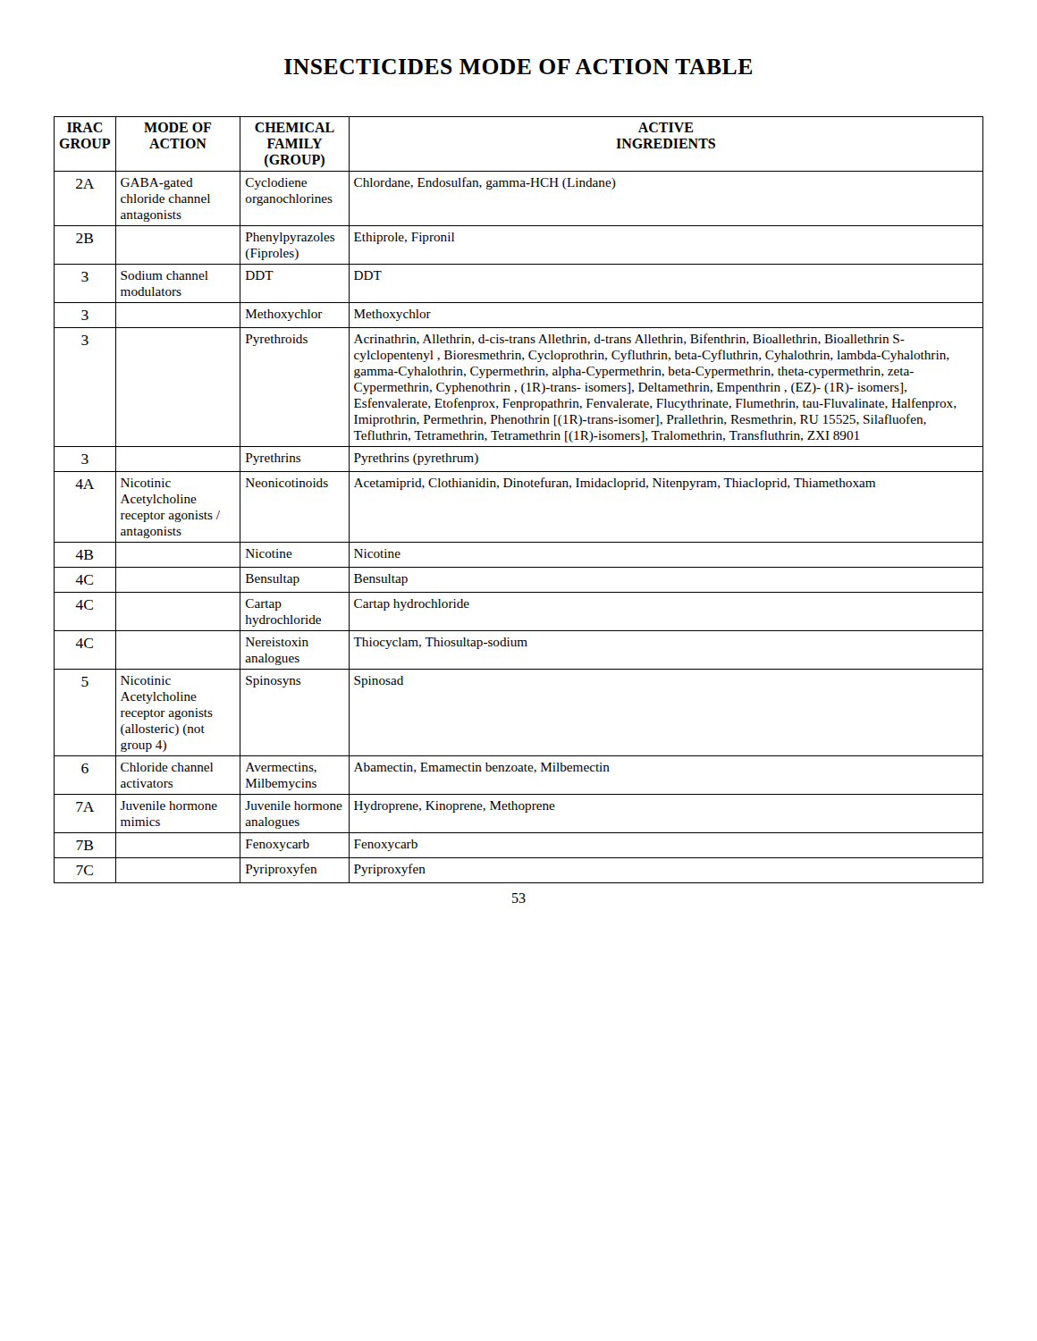INSECTICIDES MODE OF ACTION TABLE
| IRAC GROUP | MODE OF ACTION | CHEMICAL FAMILY (GROUP) | ACTIVE INGREDIENTS |
| --- | --- | --- | --- |
| 2A | GABA-gated chloride channel antagonists | Cyclodiene organochlorines | Chlordane, Endosulfan, gamma-HCH (Lindane) |
| 2B | | Phenylpyrazoles (Fiproles) | Ethiprole, Fipronil |
| 3 | Sodium channel modulators | DDT | DDT |
| 3 | | Methoxychlor | Methoxychlor |
| 3 | | Pyrethroids | Acrinathrin, Allethrin, d-cis-trans Allethrin, d-trans Allethrin, Bifenthrin, Bioallethrin, Bioallethrin S-cylclopentenyl , Bioresmethrin, Cycloprothrin, Cyfluthrin, beta-Cyfluthrin, Cyhalothrin, lambda-Cyhalothrin, gamma-Cyhalothrin, Cypermethrin, alpha-Cypermethrin, beta-Cypermethrin, theta-cypermethrin, zeta-Cypermethrin, Cyphenothrin , (1R)-trans- isomers], Deltamethrin, Empenthrin , (EZ)- (1R)- isomers], Esfenvalerate, Etofenprox, Fenpropathrin, Fenvalerate, Flucythrinate, Flumethrin, tau-Fluvalinate, Halfenprox, Imiprothrin, Permethrin, Phenothrin [(1R)-trans-isomer], Prallethrin, Resmethrin, RU 15525, Silafluofen, Tefluthrin, Tetramethrin, Tetramethrin [(1R)-isomers], Tralomethrin, Transfluthrin, ZXI 8901 |
| 3 | | Pyrethrins | Pyrethrins (pyrethrum) |
| 4A | Nicotinic Acetylcholine receptor agonists / antagonists | Neonicotinoids | Acetamiprid, Clothianidin, Dinotefuran, Imidacloprid, Nitenpyram, Thiacloprid, Thiamethoxam |
| 4B | | Nicotine | Nicotine |
| 4C | | Bensultap | Bensultap |
| 4C | | Cartap hydrochloride | Cartap hydrochloride |
| 4C | | Nereistoxin analogues | Thiocyclam, Thiosultap-sodium |
| 5 | Nicotinic Acetylcholine receptor agonists (allosteric) (not group 4) | Spinosyns | Spinosad |
| 6 | Chloride channel activators | Avermectins, Milbemycins | Abamectin, Emamectin benzoate, Milbemectin |
| 7A | Juvenile hormone mimics | Juvenile hormone analogues | Hydroprene, Kinoprene, Methoprene |
| 7B | | Fenoxycarb | Fenoxycarb |
| 7C | | Pyriproxyfen | Pyriproxyfen |
53